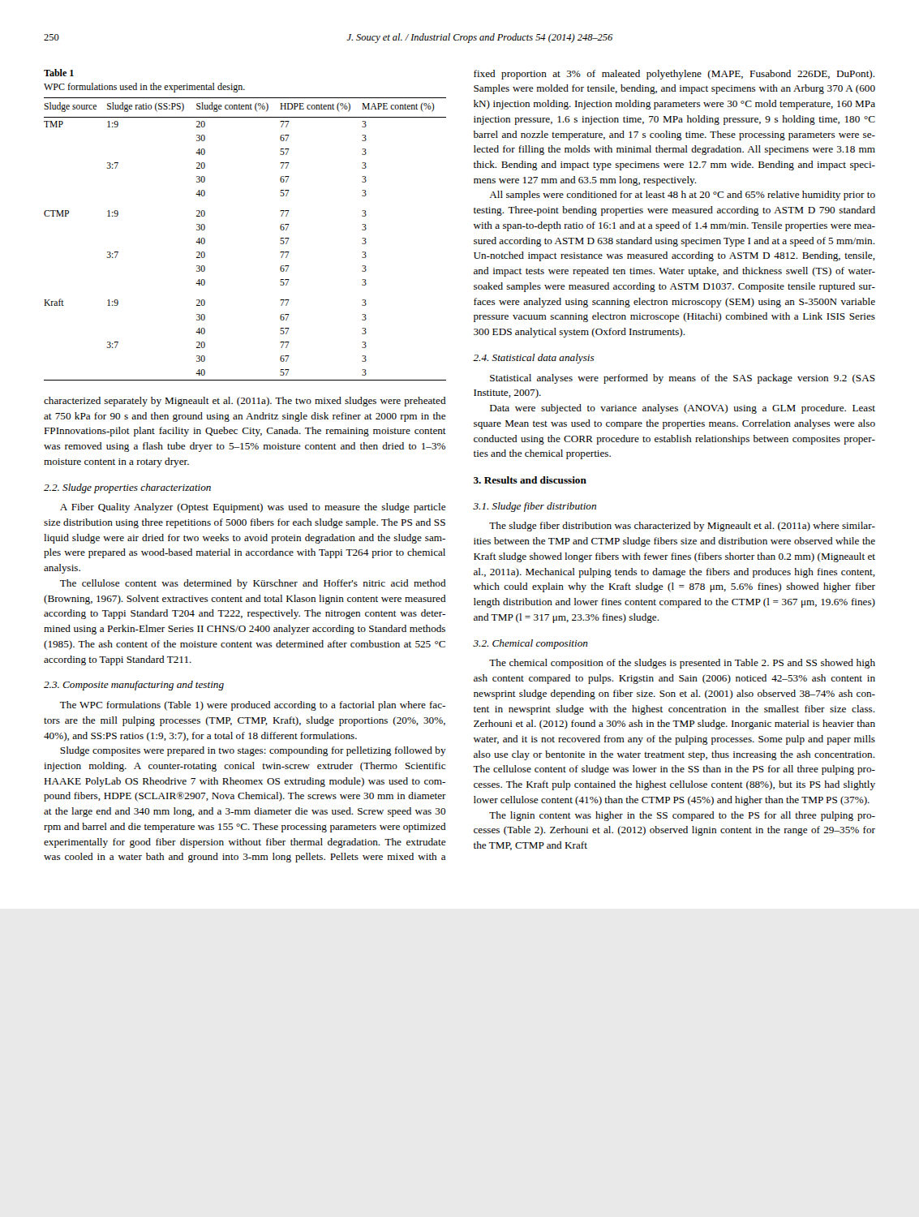250
J. Soucy et al. / Industrial Crops and Products 54 (2014) 248–256
Table 1
WPC formulations used in the experimental design.
| Sludge source | Sludge ratio (SS:PS) | Sludge content (%) | HDPE content (%) | MAPE content (%) |
| --- | --- | --- | --- | --- |
| TMP | 1:9 | 20 | 77 | 3 |
| | | 30 | 67 | 3 |
| | | 40 | 57 | 3 |
| | 3:7 | 20 | 77 | 3 |
| | | 30 | 67 | 3 |
| | | 40 | 57 | 3 |
| CTMP | 1:9 | 20 | 77 | 3 |
| | | 30 | 67 | 3 |
| | | 40 | 57 | 3 |
| | 3:7 | 20 | 77 | 3 |
| | | 30 | 67 | 3 |
| | | 40 | 57 | 3 |
| Kraft | 1:9 | 20 | 77 | 3 |
| | | 30 | 67 | 3 |
| | | 40 | 57 | 3 |
| | 3:7 | 20 | 77 | 3 |
| | | 30 | 67 | 3 |
| | | 40 | 57 | 3 |
characterized separately by Migneault et al. (2011a). The two mixed sludges were preheated at 750 kPa for 90 s and then ground using an Andritz single disk refiner at 2000 rpm in the FPInnovations-pilot plant facility in Quebec City, Canada. The remaining moisture content was removed using a flash tube dryer to 5–15% moisture content and then dried to 1–3% moisture content in a rotary dryer.
2.2. Sludge properties characterization
A Fiber Quality Analyzer (Optest Equipment) was used to measure the sludge particle size distribution using three repetitions of 5000 fibers for each sludge sample. The PS and SS liquid sludge were air dried for two weeks to avoid protein degradation and the sludge samples were prepared as wood-based material in accordance with Tappi T264 prior to chemical analysis.
The cellulose content was determined by Kürschner and Hoffer's nitric acid method (Browning, 1967). Solvent extractives content and total Klason lignin content were measured according to Tappi Standard T204 and T222, respectively. The nitrogen content was determined using a Perkin-Elmer Series II CHNS/O 2400 analyzer according to Standard methods (1985). The ash content of the moisture content was determined after combustion at 525 °C according to Tappi Standard T211.
2.3. Composite manufacturing and testing
The WPC formulations (Table 1) were produced according to a factorial plan where factors are the mill pulping processes (TMP, CTMP, Kraft), sludge proportions (20%, 30%, 40%), and SS:PS ratios (1:9, 3:7), for a total of 18 different formulations.
Sludge composites were prepared in two stages: compounding for pelletizing followed by injection molding. A counter-rotating conical twin-screw extruder (Thermo Scientific HAAKE PolyLab OS Rheodrive 7 with Rheomex OS extruding module) was used to compound fibers, HDPE (SCLAIR®2907, Nova Chemical). The screws were 30 mm in diameter at the large end and 340 mm long, and a 3-mm diameter die was used. Screw speed was 30 rpm and barrel and die temperature was 155 °C. These processing parameters were optimized experimentally for good fiber dispersion without fiber thermal degradation. The extrudate was cooled in a water bath and ground into 3-mm long pellets. Pellets were mixed with a fixed proportion at 3% of maleated polyethylene (MAPE, Fusabond 226DE, DuPont). Samples were molded for tensile, bending, and impact specimens with an Arburg 370 A (600 kN) injection molding. Injection molding parameters were 30 °C mold temperature, 160 MPa injection pressure, 1.6 s injection time, 70 MPa holding pressure, 9 s holding time, 180 °C barrel and nozzle temperature, and 17 s cooling time. These processing parameters were selected for filling the molds with minimal thermal degradation. All specimens were 3.18 mm thick. Bending and impact type specimens were 12.7 mm wide. Bending and impact specimens were 127 mm and 63.5 mm long, respectively.
All samples were conditioned for at least 48 h at 20 °C and 65% relative humidity prior to testing. Three-point bending properties were measured according to ASTM D 790 standard with a span-to-depth ratio of 16:1 and at a speed of 1.4 mm/min. Tensile properties were measured according to ASTM D 638 standard using specimen Type I and at a speed of 5 mm/min. Un-notched impact resistance was measured according to ASTM D 4812. Bending, tensile, and impact tests were repeated ten times. Water uptake, and thickness swell (TS) of water-soaked samples were measured according to ASTM D1037. Composite tensile ruptured surfaces were analyzed using scanning electron microscopy (SEM) using an S-3500N variable pressure vacuum scanning electron microscope (Hitachi) combined with a Link ISIS Series 300 EDS analytical system (Oxford Instruments).
2.4. Statistical data analysis
Statistical analyses were performed by means of the SAS package version 9.2 (SAS Institute, 2007).
Data were subjected to variance analyses (ANOVA) using a GLM procedure. Least square Mean test was used to compare the properties means. Correlation analyses were also conducted using the CORR procedure to establish relationships between composites properties and the chemical properties.
3. Results and discussion
3.1. Sludge fiber distribution
The sludge fiber distribution was characterized by Migneault et al. (2011a) where similarities between the TMP and CTMP sludge fibers size and distribution were observed while the Kraft sludge showed longer fibers with fewer fines (fibers shorter than 0.2 mm) (Migneault et al., 2011a). Mechanical pulping tends to damage the fibers and produces high fines content, which could explain why the Kraft sludge (l = 878 μm, 5.6% fines) showed higher fiber length distribution and lower fines content compared to the CTMP (l = 367 μm, 19.6% fines) and TMP (l = 317 μm, 23.3% fines) sludge.
3.2. Chemical composition
The chemical composition of the sludges is presented in Table 2. PS and SS showed high ash content compared to pulps. Krigstin and Sain (2006) noticed 42–53% ash content in newsprint sludge depending on fiber size. Son et al. (2001) also observed 38–74% ash content in newsprint sludge with the highest concentration in the smallest fiber size class. Zerhouni et al. (2012) found a 30% ash in the TMP sludge. Inorganic material is heavier than water, and it is not recovered from any of the pulping processes. Some pulp and paper mills also use clay or bentonite in the water treatment step, thus increasing the ash concentration. The cellulose content of sludge was lower in the SS than in the PS for all three pulping processes. The Kraft pulp contained the highest cellulose content (88%), but its PS had slightly lower cellulose content (41%) than the CTMP PS (45%) and higher than the TMP PS (37%).
The lignin content was higher in the SS compared to the PS for all three pulping processes (Table 2). Zerhouni et al. (2012) observed lignin content in the range of 29–35% for the TMP, CTMP and Kraft